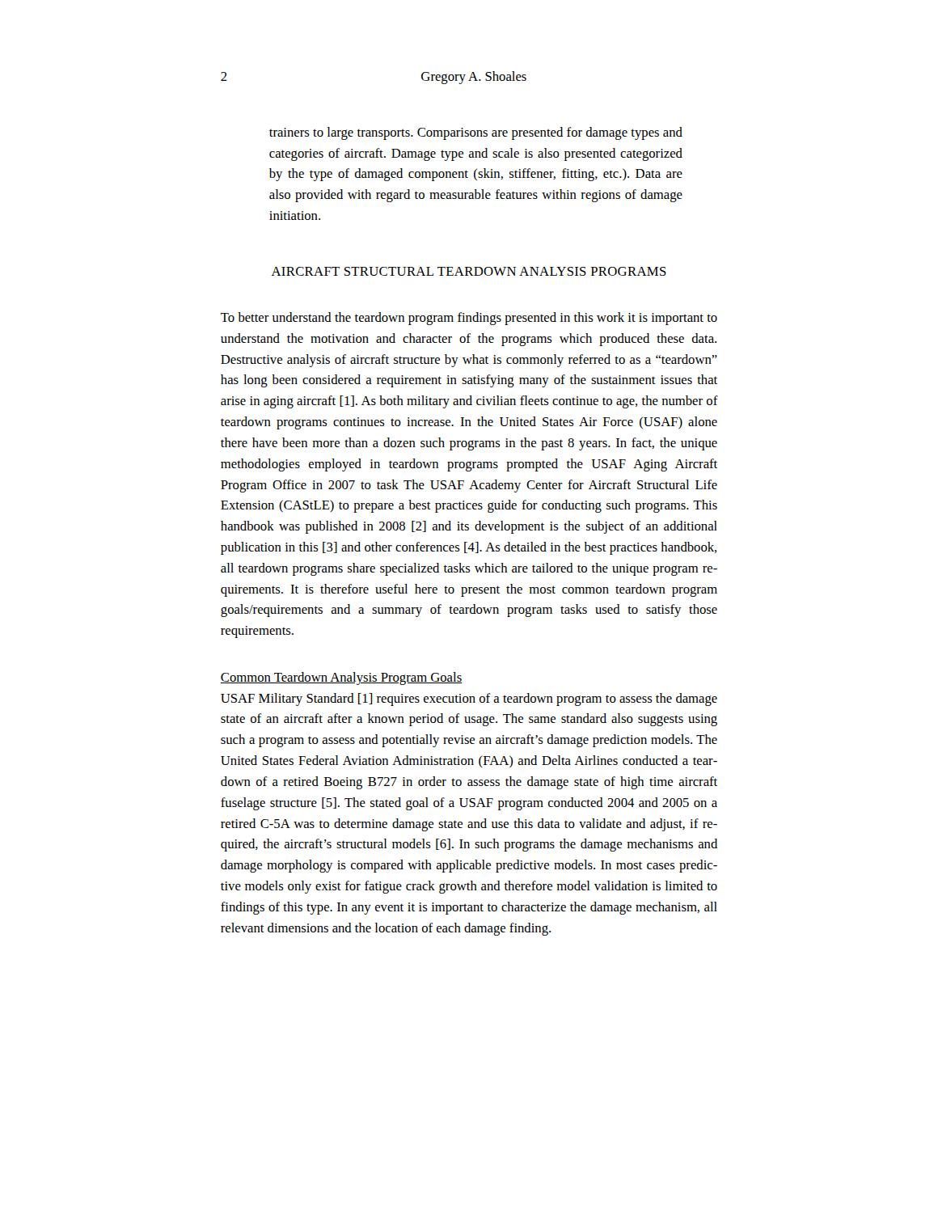2 Gregory A. Shoales
trainers to large transports. Comparisons are presented for damage types and categories of aircraft. Damage type and scale is also presented categorized by the type of damaged component (skin, stiffener, fitting, etc.). Data are also provided with regard to measurable features within regions of damage initiation.
Aircraft Structural Teardown Analysis Programs
To better understand the teardown program findings presented in this work it is important to understand the motivation and character of the programs which produced these data. Destructive analysis of aircraft structure by what is commonly referred to as a “teardown” has long been considered a requirement in satisfying many of the sustainment issues that arise in aging aircraft [1]. As both military and civilian fleets continue to age, the number of teardown programs continues to increase. In the United States Air Force (USAF) alone there have been more than a dozen such programs in the past 8 years. In fact, the unique methodologies employed in teardown programs prompted the USAF Aging Aircraft Program Office in 2007 to task The USAF Academy Center for Aircraft Structural Life Extension (CAStLE) to prepare a best practices guide for conducting such programs. This handbook was published in 2008 [2] and its development is the subject of an additional publication in this [3] and other conferences [4]. As detailed in the best practices handbook, all teardown programs share specialized tasks which are tailored to the unique program requirements. It is therefore useful here to present the most common teardown program goals/requirements and a summary of teardown program tasks used to satisfy those requirements.
Common Teardown Analysis Program Goals
USAF Military Standard [1] requires execution of a teardown program to assess the damage state of an aircraft after a known period of usage. The same standard also suggests using such a program to assess and potentially revise an aircraft’s damage prediction models. The United States Federal Aviation Administration (FAA) and Delta Airlines conducted a teardown of a retired Boeing B727 in order to assess the damage state of high time aircraft fuselage structure [5]. The stated goal of a USAF program conducted 2004 and 2005 on a retired C-5A was to determine damage state and use this data to validate and adjust, if required, the aircraft’s structural models [6]. In such programs the damage mechanisms and damage morphology is compared with applicable predictive models. In most cases predictive models only exist for fatigue crack growth and therefore model validation is limited to findings of this type. In any event it is important to characterize the damage mechanism, all relevant dimensions and the location of each damage finding.